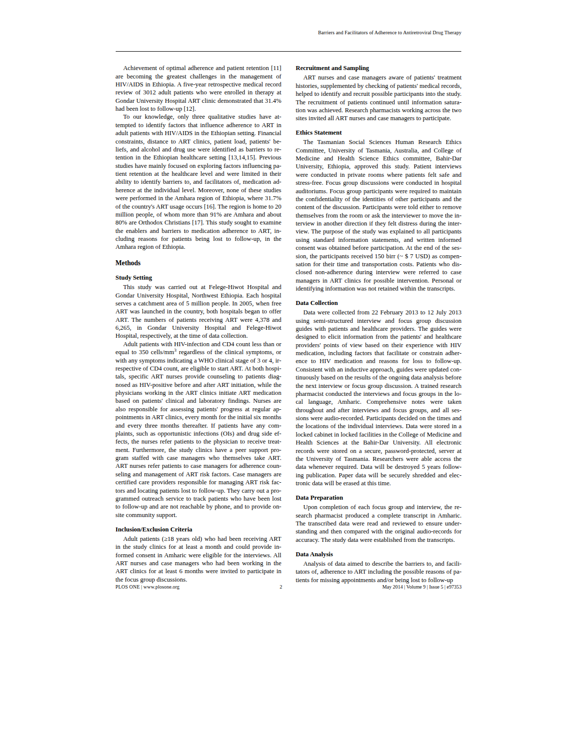Barriers and Facilitators of Adherence to Antiretroviral Drug Therapy
Achievement of optimal adherence and patient retention [11] are becoming the greatest challenges in the management of HIV/AIDS in Ethiopia. A five-year retrospective medical record review of 3012 adult patients who were enrolled in therapy at Gondar University Hospital ART clinic demonstrated that 31.4% had been lost to follow-up [12].
To our knowledge, only three qualitative studies have attempted to identify factors that influence adherence to ART in adult patients with HIV/AIDS in the Ethiopian setting. Financial constraints, distance to ART clinics, patient load, patients' beliefs, and alcohol and drug use were identified as barriers to retention in the Ethiopian healthcare setting [13,14,15]. Previous studies have mainly focused on exploring factors influencing patient retention at the healthcare level and were limited in their ability to identify barriers to, and facilitators of, medication adherence at the individual level. Moreover, none of these studies were performed in the Amhara region of Ethiopia, where 31.7% of the country's ART usage occurs [16]. The region is home to 20 million people, of whom more than 91% are Amhara and about 80% are Orthodox Christians [17]. This study sought to examine the enablers and barriers to medication adherence to ART, including reasons for patients being lost to follow-up, in the Amhara region of Ethiopia.
Methods
Study Setting
This study was carried out at Felege-Hiwot Hospital and Gondar University Hospital, Northwest Ethiopia. Each hospital serves a catchment area of 5 million people. In 2005, when free ART was launched in the country, both hospitals began to offer ART. The numbers of patients receiving ART were 4,378 and 6,265, in Gondar University Hospital and Felege-Hiwot Hospital, respectively, at the time of data collection.
Adult patients with HIV-infection and CD4 count less than or equal to 350 cells/mm3 regardless of the clinical symptoms, or with any symptoms indicating a WHO clinical stage of 3 or 4, irrespective of CD4 count, are eligible to start ART. At both hospitals, specific ART nurses provide counseling to patients diagnosed as HIV-positive before and after ART initiation, while the physicians working in the ART clinics initiate ART medication based on patients' clinical and laboratory findings. Nurses are also responsible for assessing patients' progress at regular appointments in ART clinics, every month for the initial six months and every three months thereafter. If patients have any complaints, such as opportunistic infections (OIs) and drug side effects, the nurses refer patients to the physician to receive treatment. Furthermore, the study clinics have a peer support program staffed with case managers who themselves take ART. ART nurses refer patients to case managers for adherence counseling and management of ART risk factors. Case managers are certified care providers responsible for managing ART risk factors and locating patients lost to follow-up. They carry out a programmed outreach service to track patients who have been lost to follow-up and are not reachable by phone, and to provide onsite community support.
Inclusion/Exclusion Criteria
Adult patients (≥18 years old) who had been receiving ART in the study clinics for at least a month and could provide informed consent in Amharic were eligible for the interviews. All ART nurses and case managers who had been working in the ART clinics for at least 6 months were invited to participate in the focus group discussions.
Recruitment and Sampling
ART nurses and case managers aware of patients' treatment histories, supplemented by checking of patients' medical records, helped to identify and recruit possible participants into the study. The recruitment of patients continued until information saturation was achieved. Research pharmacists working across the two sites invited all ART nurses and case managers to participate.
Ethics Statement
The Tasmanian Social Sciences Human Research Ethics Committee, University of Tasmania, Australia, and College of Medicine and Health Science Ethics committee, Bahir-Dar University, Ethiopia, approved this study. Patient interviews were conducted in private rooms where patients felt safe and stress-free. Focus group discussions were conducted in hospital auditoriums. Focus group participants were required to maintain the confidentiality of the identities of other participants and the content of the discussion. Participants were told either to remove themselves from the room or ask the interviewer to move the interview in another direction if they felt distress during the interview. The purpose of the study was explained to all participants using standard information statements, and written informed consent was obtained before participation. At the end of the session, the participants received 150 birr (~ $ 7 USD) as compensation for their time and transportation costs. Patients who disclosed non-adherence during interview were referred to case managers in ART clinics for possible intervention. Personal or identifying information was not retained within the transcripts.
Data Collection
Data were collected from 22 February 2013 to 12 July 2013 using semi-structured interview and focus group discussion guides with patients and healthcare providers. The guides were designed to elicit information from the patients' and healthcare providers' points of view based on their experience with HIV medication, including factors that facilitate or constrain adherence to HIV medication and reasons for loss to follow-up. Consistent with an inductive approach, guides were updated continuously based on the results of the ongoing data analysis before the next interview or focus group discussion. A trained research pharmacist conducted the interviews and focus groups in the local language, Amharic. Comprehensive notes were taken throughout and after interviews and focus groups, and all sessions were audio-recorded. Participants decided on the times and the locations of the individual interviews. Data were stored in a locked cabinet in locked facilities in the College of Medicine and Health Sciences at the Bahir-Dar University. All electronic records were stored on a secure, password-protected, server at the University of Tasmania. Researchers were able access the data whenever required. Data will be destroyed 5 years following publication. Paper data will be securely shredded and electronic data will be erased at this time.
Data Preparation
Upon completion of each focus group and interview, the research pharmacist produced a complete transcript in Amharic. The transcribed data were read and reviewed to ensure understanding and then compared with the original audio-records for accuracy. The study data were established from the transcripts.
Data Analysis
Analysis of data aimed to describe the barriers to, and facilitators of, adherence to ART including the possible reasons of patients for missing appointments and/or being lost to follow-up
PLOS ONE | www.plosone.org
2
May 2014 | Volume 9 | Issue 5 | e97353